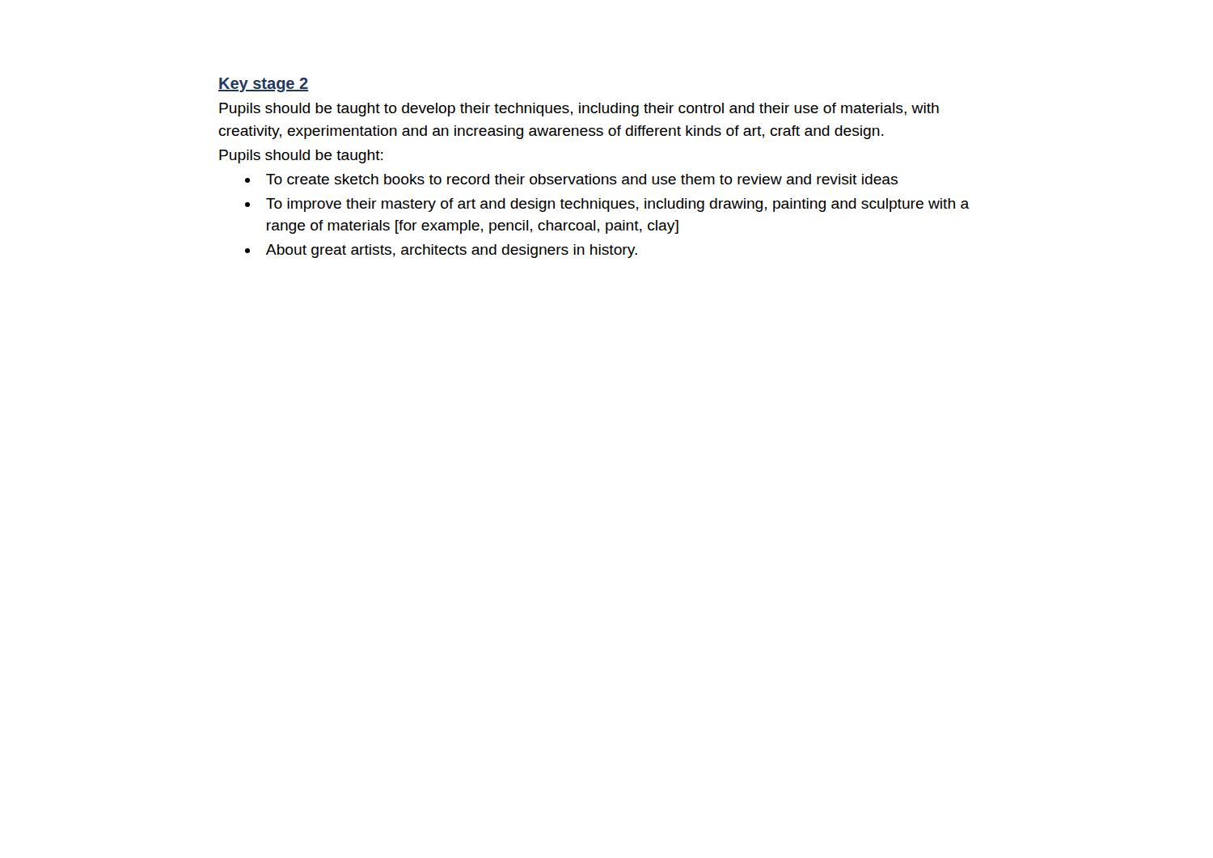Key stage 2
Pupils should be taught to develop their techniques, including their control and their use of materials, with creativity, experimentation and an increasing awareness of different kinds of art, craft and design.
Pupils should be taught:
To create sketch books to record their observations and use them to review and revisit ideas
To improve their mastery of art and design techniques, including drawing, painting and sculpture with a range of materials [for example, pencil, charcoal, paint, clay]
About great artists, architects and designers in history.